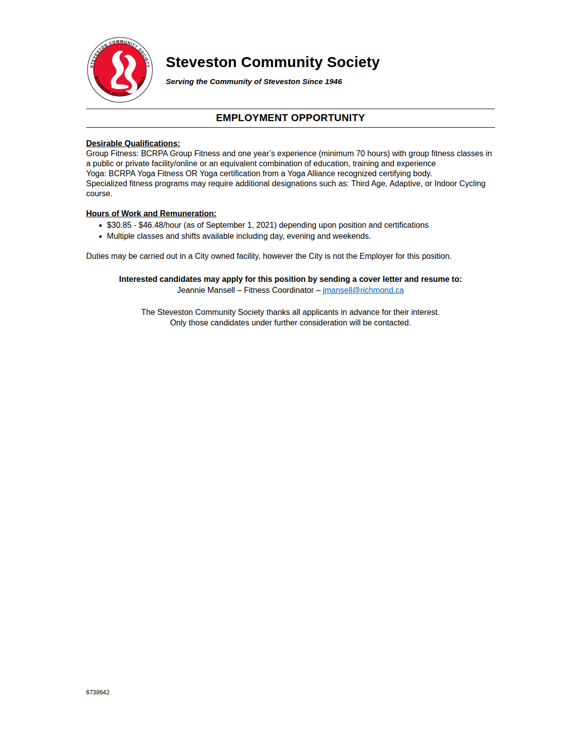Steveston Community Society crest STEVESTON COMMUNITY SOCIETY RICHMOND BRITISH COLUMBIA
Steveston Community Society
Serving the Community of Steveston Since 1946
EMPLOYMENT OPPORTUNITY
Desirable Qualifications:
Group Fitness: BCRPA Group Fitness and one year’s experience (minimum 70 hours) with group fitness classes in a public or private facility/online or an equivalent combination of education, training and experience
Yoga: BCRPA Yoga Fitness OR Yoga certification from a Yoga Alliance recognized certifying body.
Specialized fitness programs may require additional designations such as: Third Age, Adaptive, or Indoor Cycling course.
Hours of Work and Remuneration:
$30.85 - $46.48/hour (as of September 1, 2021) depending upon position and certifications
Multiple classes and shifts available including day, evening and weekends.
Duties may be carried out in a City owned facility, however the City is not the Employer for this position.
Interested candidates may apply for this position by sending a cover letter and resume to:
Jeannie Mansell – Fitness Coordinator – jmansell@richmond.ca
The Steveston Community Society thanks all applicants in advance for their interest.
Only those candidates under further consideration will be contacted.
6738642